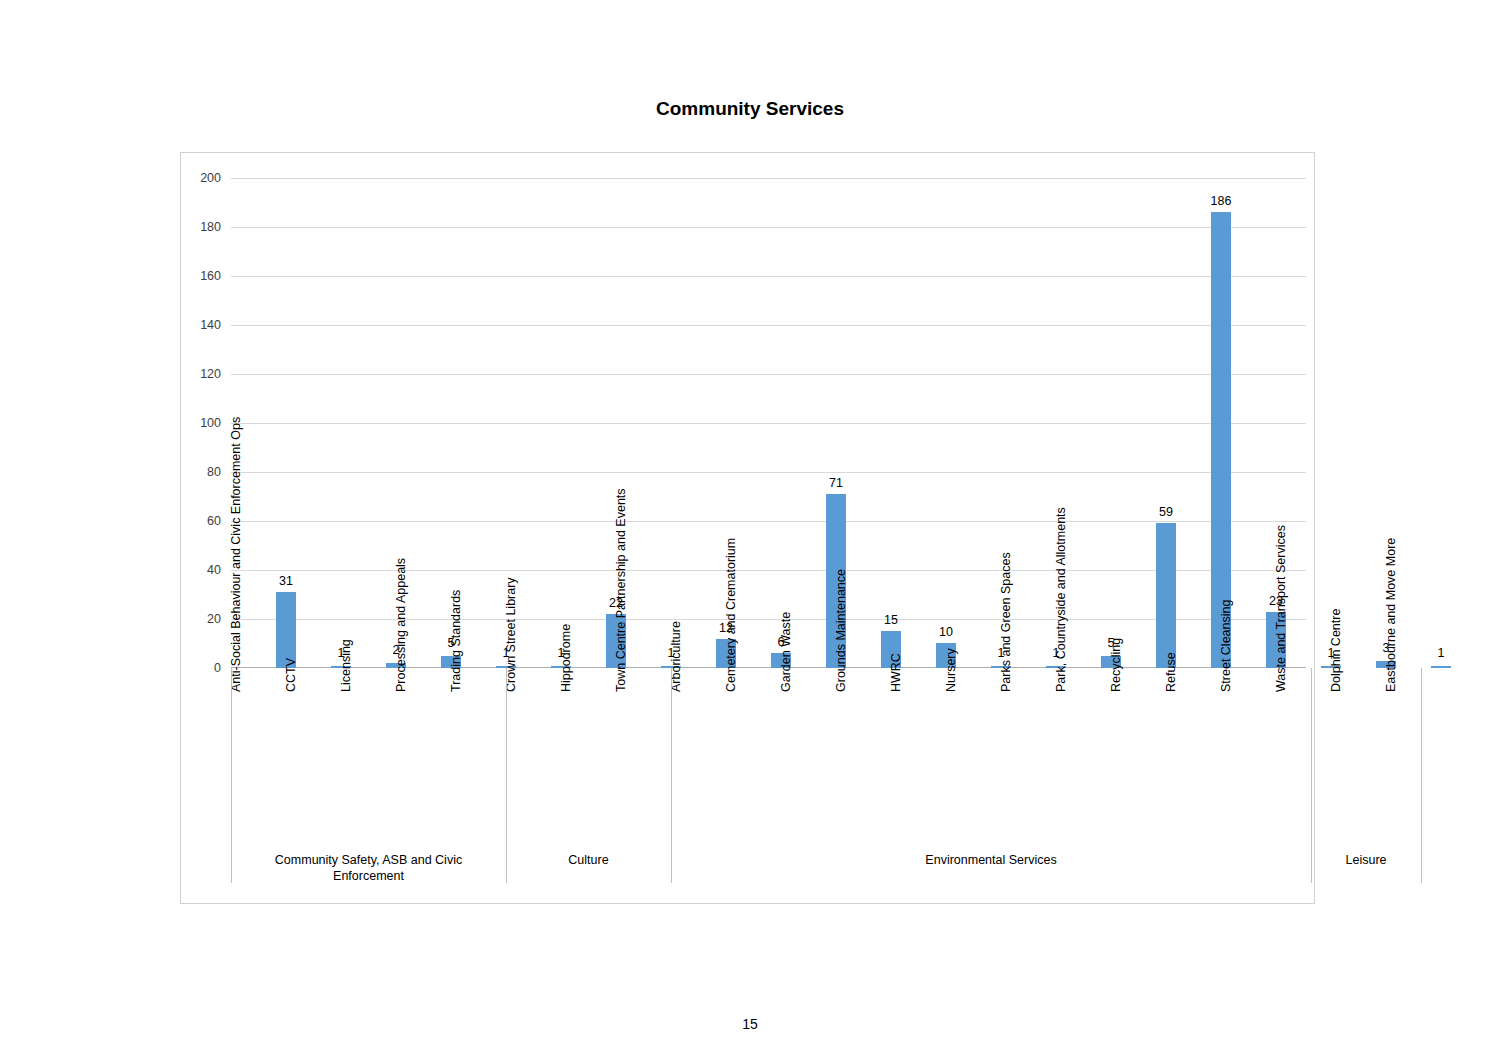Community Services
200
180
160
140
120
100
80
60
40
20
0
31
1
2
5
1
1
22
1
12
6
71
15
10
1
1
5
59
186
23
1
3
1
Anti-Social Behaviour and Civic Enforcement Ops
CCTV
Licensing
Processing and Appeals
Trading Standards
Crown Street Library
Hippodrome
Town Centre Partnership and Events
Arboriculture
Cemetery and Crematorium
Garden Waste
Grounds Maintenance
HWRC
Nursery
Parks and Green Spaces
Park, Countryside and Allotments
Recycling
Refuse
Street Cleansing
Waste and Transport Services
Dolphin Centre
Eastbourne and Move More
Community Safety, ASB and Civic
Enforcement
Culture
Environmental Services
Leisure
15